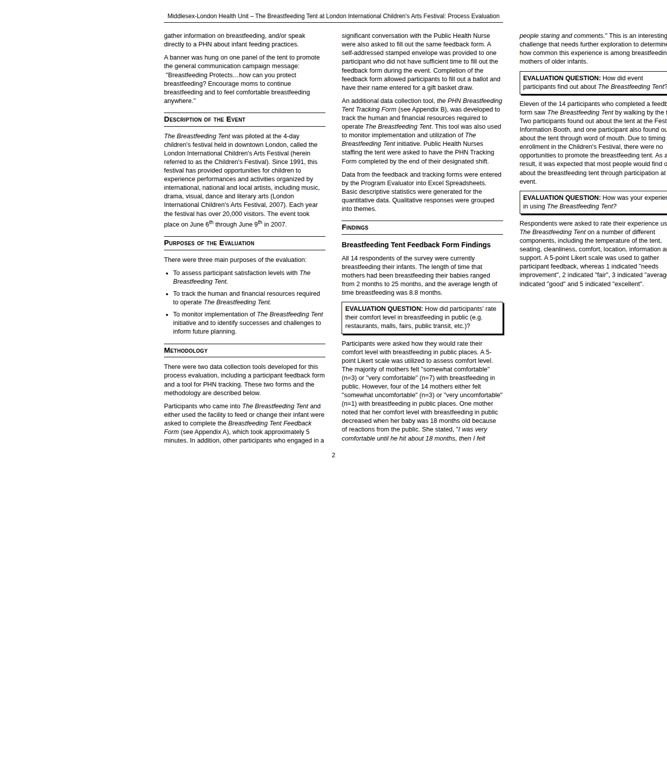Middlesex-London Health Unit – The Breastfeeding Tent at London International Children's Arts Festival: Process Evaluation
gather information on breastfeeding, and/or speak directly to a PHN about infant feeding practices.
A banner was hung on one panel of the tent to promote the general communication campaign message: "Breastfeeding Protects…how can you protect breastfeeding? Encourage moms to continue breastfeeding and to feel comfortable breastfeeding anywhere."
Description of the Event
The Breastfeeding Tent was piloted at the 4-day children's festival held in downtown London, called the London International Children's Arts Festival (herein referred to as the Children's Festival). Since 1991, this festival has provided opportunities for children to experience performances and activities organized by international, national and local artists, including music, drama, visual, dance and literary arts (London International Children's Arts Festival, 2007). Each year the festival has over 20,000 visitors. The event took place on June 6th through June 9th in 2007.
Purposes of the Evaluation
There were three main purposes of the evaluation:
To assess participant satisfaction levels with The Breastfeeding Tent.
To track the human and financial resources required to operate The Breastfeeding Tent.
To monitor implementation of The Breastfeeding Tent initiative and to identify successes and challenges to inform future planning.
Methodology
There were two data collection tools developed for this process evaluation, including a participant feedback form and a tool for PHN tracking. These two forms and the methodology are described below.
Participants who came into The Breastfeeding Tent and either used the facility to feed or change their infant were asked to complete the Breastfeeding Tent Feedback Form (see Appendix A), which took approximately 5 minutes. In addition, other participants who engaged in a significant conversation with the Public Health Nurse were also asked to fill out the same feedback form. A self-addressed stamped envelope was provided to one participant who did not have sufficient time to fill out the feedback form during the event. Completion of the feedback form allowed participants to fill out a ballot and have their name entered for a gift basket draw.
An additional data collection tool, the PHN Breastfeeding Tent Tracking Form (see Appendix B), was developed to track the human and financial resources required to operate The Breastfeeding Tent. This tool was also used to monitor implementation and utilization of The Breastfeeding Tent initiative. Public Health Nurses staffing the tent were asked to have the PHN Tracking Form completed by the end of their designated shift.
Data from the feedback and tracking forms were entered by the Program Evaluator into Excel Spreadsheets. Basic descriptive statistics were generated for the quantitative data. Qualitative responses were grouped into themes.
Findings
Breastfeeding Tent Feedback Form Findings
All 14 respondents of the survey were currently breastfeeding their infants. The length of time that mothers had been breastfeeding their babies ranged from 2 months to 25 months, and the average length of time breastfeeding was 8.8 months.
EVALUATION QUESTION: How did participants' rate their comfort level in breastfeeding in public (e.g. restaurants, malls, fairs, public transit, etc.)?
Participants were asked how they would rate their comfort level with breastfeeding in public places. A 5-point Likert scale was utilized to assess comfort level. The majority of mothers felt "somewhat comfortable" (n=3) or "very comfortable" (n=7) with breastfeeding in public. However, four of the 14 mothers either felt "somewhat uncomfortable" (n=3) or "very uncomfortable" (n=1) with breastfeeding in public places. One mother noted that her comfort level with breastfeeding in public decreased when her baby was 18 months old because of reactions from the public. She stated, "I was very comfortable until he hit about 18 months, then I felt people staring and comments." This is an interesting challenge that needs further exploration to determine how common this experience is among breastfeeding mothers of older infants.
EVALUATION QUESTION: How did event participants find out about The Breastfeeding Tent?
Eleven of the 14 participants who completed a feedback form saw The Breastfeeding Tent by walking by the tent. Two participants found out about the tent at the Festival Information Booth, and one participant also found out about the tent through word of mouth. Due to timing of enrollment in the Children's Festival, there were no opportunities to promote the breastfeeding tent. As a result, it was expected that most people would find out about the breastfeeding tent through participation at the event.
EVALUATION QUESTION: How was your experience in using The Breastfeeding Tent?
Respondents were asked to rate their experience using The Breastfeeding Tent on a number of different components, including the temperature of the tent, seating, cleanliness, comfort, location, information and support. A 5-point Likert scale was used to gather participant feedback, whereas 1 indicated "needs improvement", 2 indicated "fair", 3 indicated "average", 4 indicated "good" and 5 indicated "excellent".
2